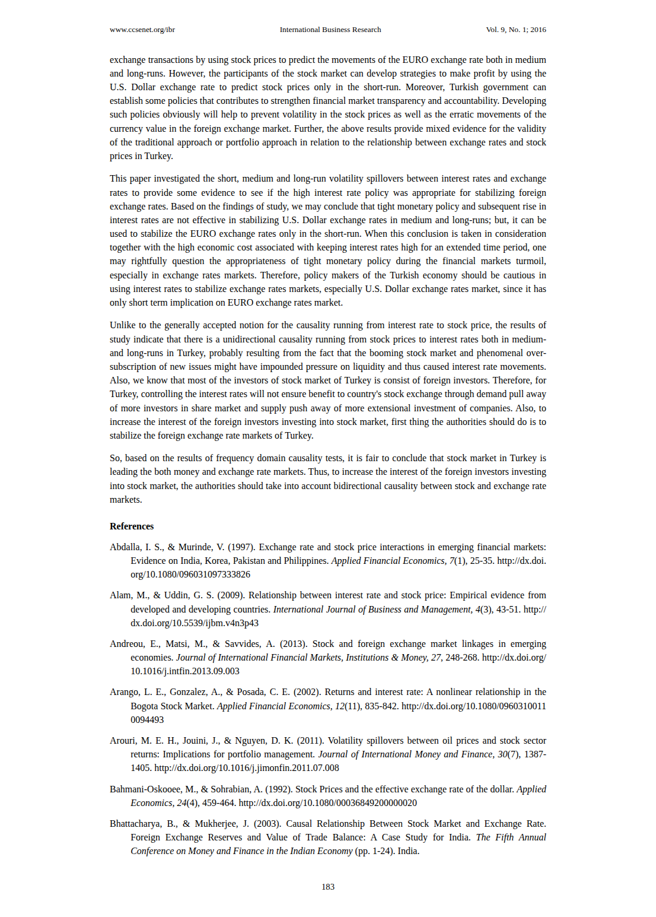www.ccsenet.org/ibr International Business Research Vol. 9, No. 1; 2016
exchange transactions by using stock prices to predict the movements of the EURO exchange rate both in medium and long-runs. However, the participants of the stock market can develop strategies to make profit by using the U.S. Dollar exchange rate to predict stock prices only in the short-run. Moreover, Turkish government can establish some policies that contributes to strengthen financial market transparency and accountability. Developing such policies obviously will help to prevent volatility in the stock prices as well as the erratic movements of the currency value in the foreign exchange market. Further, the above results provide mixed evidence for the validity of the traditional approach or portfolio approach in relation to the relationship between exchange rates and stock prices in Turkey.
This paper investigated the short, medium and long-run volatility spillovers between interest rates and exchange rates to provide some evidence to see if the high interest rate policy was appropriate for stabilizing foreign exchange rates. Based on the findings of study, we may conclude that tight monetary policy and subsequent rise in interest rates are not effective in stabilizing U.S. Dollar exchange rates in medium and long-runs; but, it can be used to stabilize the EURO exchange rates only in the short-run. When this conclusion is taken in consideration together with the high economic cost associated with keeping interest rates high for an extended time period, one may rightfully question the appropriateness of tight monetary policy during the financial markets turmoil, especially in exchange rates markets. Therefore, policy makers of the Turkish economy should be cautious in using interest rates to stabilize exchange rates markets, especially U.S. Dollar exchange rates market, since it has only short term implication on EURO exchange rates market.
Unlike to the generally accepted notion for the causality running from interest rate to stock price, the results of study indicate that there is a unidirectional causality running from stock prices to interest rates both in medium-and long-runs in Turkey, probably resulting from the fact that the booming stock market and phenomenal over-subscription of new issues might have impounded pressure on liquidity and thus caused interest rate movements. Also, we know that most of the investors of stock market of Turkey is consist of foreign investors. Therefore, for Turkey, controlling the interest rates will not ensure benefit to country's stock exchange through demand pull away of more investors in share market and supply push away of more extensional investment of companies. Also, to increase the interest of the foreign investors investing into stock market, first thing the authorities should do is to stabilize the foreign exchange rate markets of Turkey.
So, based on the results of frequency domain causality tests, it is fair to conclude that stock market in Turkey is leading the both money and exchange rate markets. Thus, to increase the interest of the foreign investors investing into stock market, the authorities should take into account bidirectional causality between stock and exchange rate markets.
References
Abdalla, I. S., & Murinde, V. (1997). Exchange rate and stock price interactions in emerging financial markets: Evidence on India, Korea, Pakistan and Philippines. Applied Financial Economics, 7(1), 25-35. http://dx.doi.org/10.1080/096031097333826
Alam, M., & Uddin, G. S. (2009). Relationship between interest rate and stock price: Empirical evidence from developed and developing countries. International Journal of Business and Management, 4(3), 43-51. http://dx.doi.org/10.5539/ijbm.v4n3p43
Andreou, E., Matsi, M., & Savvides, A. (2013). Stock and foreign exchange market linkages in emerging economies. Journal of International Financial Markets, Institutions & Money, 27, 248-268. http://dx.doi.org/10.1016/j.intfin.2013.09.003
Arango, L. E., Gonzalez, A., & Posada, C. E. (2002). Returns and interest rate: A nonlinear relationship in the Bogota Stock Market. Applied Financial Economics, 12(11), 835-842. http://dx.doi.org/10.1080/09603100110094493
Arouri, M. E. H., Jouini, J., & Nguyen, D. K. (2011). Volatility spillovers between oil prices and stock sector returns: Implications for portfolio management. Journal of International Money and Finance, 30(7), 1387-1405. http://dx.doi.org/10.1016/j.jimonfin.2011.07.008
Bahmani-Oskooee, M., & Sohrabian, A. (1992). Stock Prices and the effective exchange rate of the dollar. Applied Economics, 24(4), 459-464. http://dx.doi.org/10.1080/00036849200000020
Bhattacharya, B., & Mukherjee, J. (2003). Causal Relationship Between Stock Market and Exchange Rate. Foreign Exchange Reserves and Value of Trade Balance: A Case Study for India. The Fifth Annual Conference on Money and Finance in the Indian Economy (pp. 1-24). India.
183